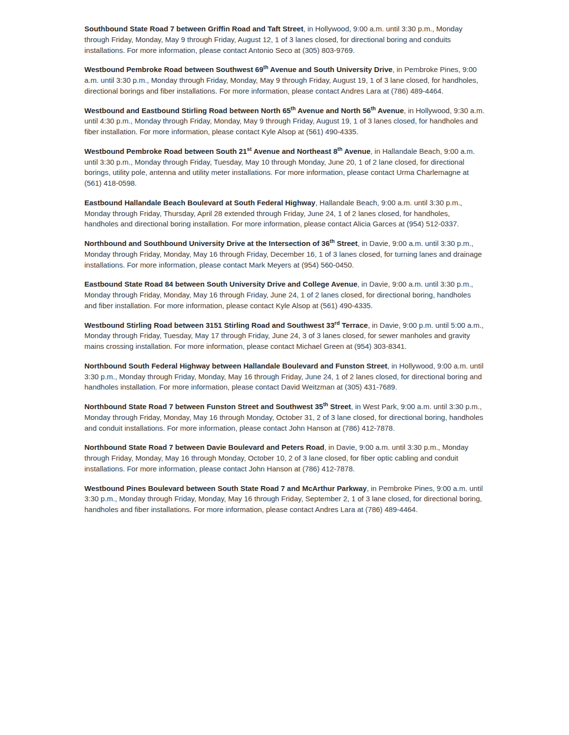Southbound State Road 7 between Griffin Road and Taft Street, in Hollywood, 9:00 a.m. until 3:30 p.m., Monday through Friday, Monday, May 9 through Friday, August 12, 1 of 3 lanes closed, for directional boring and conduits installations. For more information, please contact Antonio Seco at (305) 803-9769.
Westbound Pembroke Road between Southwest 69th Avenue and South University Drive, in Pembroke Pines, 9:00 a.m. until 3:30 p.m., Monday through Friday, Monday, May 9 through Friday, August 19, 1 of 3 lane closed, for handholes, directional borings and fiber installations. For more information, please contact Andres Lara at (786) 489-4464.
Westbound and Eastbound Stirling Road between North 65th Avenue and North 56th Avenue, in Hollywood, 9:30 a.m. until 4:30 p.m., Monday through Friday, Monday, May 9 through Friday, August 19, 1 of 3 lanes closed, for handholes and fiber installation. For more information, please contact Kyle Alsop at (561) 490-4335.
Westbound Pembroke Road between South 21st Avenue and Northeast 8th Avenue, in Hallandale Beach, 9:00 a.m. until 3:30 p.m., Monday through Friday, Tuesday, May 10 through Monday, June 20, 1 of 2 lane closed, for directional borings, utility pole, antenna and utility meter installations. For more information, please contact Urma Charlemagne at (561) 418-0598.
Eastbound Hallandale Beach Boulevard at South Federal Highway, Hallandale Beach, 9:00 a.m. until 3:30 p.m., Monday through Friday, Thursday, April 28 extended through Friday, June 24, 1 of 2 lanes closed, for handholes, handholes and directional boring installation. For more information, please contact Alicia Garces at (954) 512-0337.
Northbound and Southbound University Drive at the Intersection of 36th Street, in Davie, 9:00 a.m. until 3:30 p.m., Monday through Friday, Monday, May 16 through Friday, December 16, 1 of 3 lanes closed, for turning lanes and drainage installations. For more information, please contact Mark Meyers at (954) 560-0450.
Eastbound State Road 84 between South University Drive and College Avenue, in Davie, 9:00 a.m. until 3:30 p.m., Monday through Friday, Monday, May 16 through Friday, June 24, 1 of 2 lanes closed, for directional boring, handholes and fiber installation. For more information, please contact Kyle Alsop at (561) 490-4335.
Westbound Stirling Road between 3151 Stirling Road and Southwest 33rd Terrace, in Davie, 9:00 p.m. until 5:00 a.m., Monday through Friday, Tuesday, May 17 through Friday, June 24, 3 of 3 lanes closed, for sewer manholes and gravity mains crossing installation. For more information, please contact Michael Green at (954) 303-8341.
Northbound South Federal Highway between Hallandale Boulevard and Funston Street, in Hollywood, 9:00 a.m. until 3:30 p.m., Monday through Friday, Monday, May 16 through Friday, June 24, 1 of 2 lanes closed, for directional boring and handholes installation. For more information, please contact David Weitzman at (305) 431-7689.
Northbound State Road 7 between Funston Street and Southwest 35th Street, in West Park, 9:00 a.m. until 3:30 p.m., Monday through Friday, Monday, May 16 through Monday, October 31, 2 of 3 lane closed, for directional boring, handholes and conduit installations. For more information, please contact John Hanson at (786) 412-7878.
Northbound State Road 7 between Davie Boulevard and Peters Road, in Davie, 9:00 a.m. until 3:30 p.m., Monday through Friday, Monday, May 16 through Monday, October 10, 2 of 3 lane closed, for fiber optic cabling and conduit installations. For more information, please contact John Hanson at (786) 412-7878.
Westbound Pines Boulevard between South State Road 7 and McArthur Parkway, in Pembroke Pines, 9:00 a.m. until 3:30 p.m., Monday through Friday, Monday, May 16 through Friday, September 2, 1 of 3 lane closed, for directional boring, handholes and fiber installations. For more information, please contact Andres Lara at (786) 489-4464.